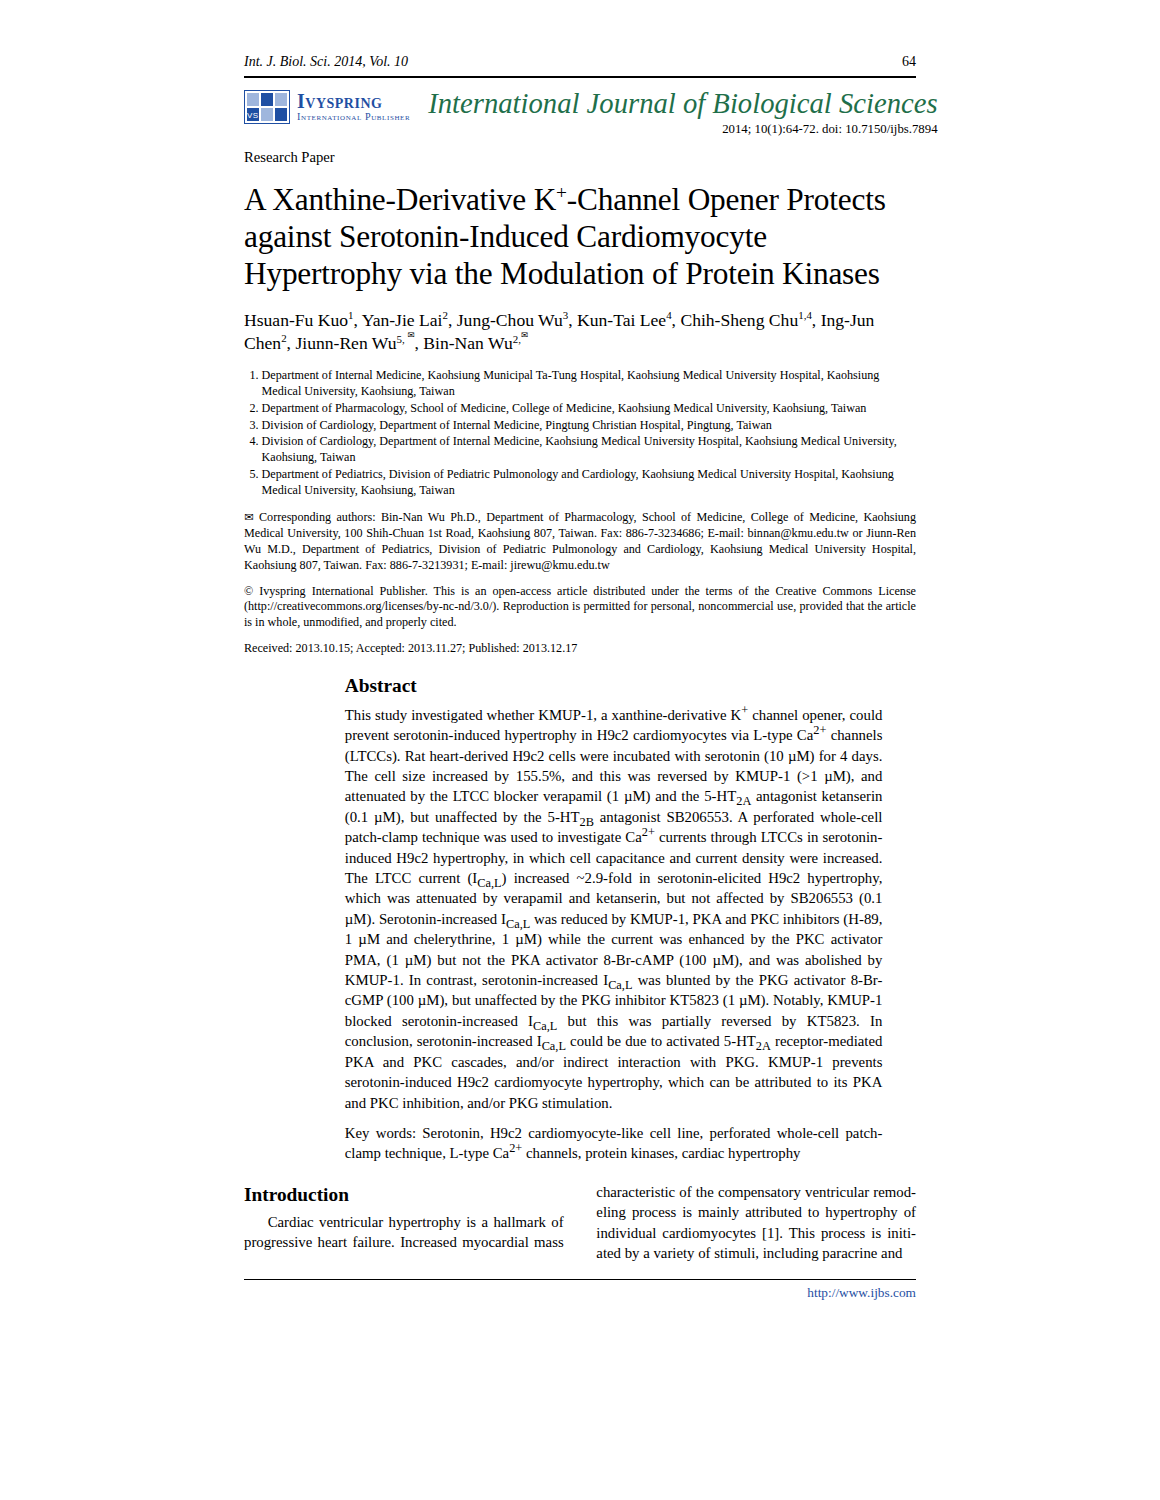Int. J. Biol. Sci. 2014, Vol. 10
64
VSI
Ivyspring
International Publisher
International Journal of Biological Sciences
2014; 10(1):64-72. doi: 10.7150/ijbs.7894
Research Paper
A Xanthine-Derivative K+-Channel Opener Protects against Serotonin-Induced Cardiomyocyte Hypertrophy via the Modulation of Protein Kinases
Hsuan-Fu Kuo1, Yan-Jie Lai2, Jung-Chou Wu3, Kun-Tai Lee4, Chih-Sheng Chu1,4, Ing-Jun Chen2, Jiunn-Ren Wu5, ✉, Bin-Nan Wu2,✉
Department of Internal Medicine, Kaohsiung Municipal Ta-Tung Hospital, Kaohsiung Medical University Hospital, Kaohsiung Medical University, Kaohsiung, Taiwan
Department of Pharmacology, School of Medicine, College of Medicine, Kaohsiung Medical University, Kaohsiung, Taiwan
Division of Cardiology, Department of Internal Medicine, Pingtung Christian Hospital, Pingtung, Taiwan
Division of Cardiology, Department of Internal Medicine, Kaohsiung Medical University Hospital, Kaohsiung Medical University, Kaohsiung, Taiwan
Department of Pediatrics, Division of Pediatric Pulmonology and Cardiology, Kaohsiung Medical University Hospital, Kaohsiung Medical University, Kaohsiung, Taiwan
✉ Corresponding authors: Bin-Nan Wu Ph.D., Department of Pharmacology, School of Medicine, College of Medicine, Kaohsiung Medical University, 100 Shih-Chuan 1st Road, Kaohsiung 807, Taiwan. Fax: 886-7-3234686; E-mail: binnan@kmu.edu.tw or Jiunn-Ren Wu M.D., Department of Pediatrics, Division of Pediatric Pulmonology and Cardiology, Kaohsiung Medical University Hospital, Kaohsiung 807, Taiwan. Fax: 886-7-3213931; E-mail: jirewu@kmu.edu.tw
© Ivyspring International Publisher. This is an open-access article distributed under the terms of the Creative Commons License (http://creativecommons.org/licenses/by-nc-nd/3.0/). Reproduction is permitted for personal, noncommercial use, provided that the article is in whole, unmodified, and properly cited.
Received: 2013.10.15; Accepted: 2013.11.27; Published: 2013.12.17
Abstract
This study investigated whether KMUP-1, a xanthine-derivative K+ channel opener, could prevent serotonin-induced hypertrophy in H9c2 cardiomyocytes via L-type Ca2+ channels (LTCCs). Rat heart-derived H9c2 cells were incubated with serotonin (10 µM) for 4 days. The cell size increased by 155.5%, and this was reversed by KMUP-1 (>1 µM), and attenuated by the LTCC blocker verapamil (1 µM) and the 5-HT2A antagonist ketanserin (0.1 µM), but unaffected by the 5-HT2B antagonist SB206553. A perforated whole-cell patch-clamp technique was used to investigate Ca2+ currents through LTCCs in serotonin-induced H9c2 hypertrophy, in which cell capacitance and current density were increased. The LTCC current (ICa,L) increased ~2.9-fold in serotonin-elicited H9c2 hypertrophy, which was attenuated by verapamil and ketanserin, but not affected by SB206553 (0.1 µM). Serotonin-increased ICa,L was reduced by KMUP-1, PKA and PKC inhibitors (H-89, 1 µM and chelerythrine, 1 µM) while the current was enhanced by the PKC activator PMA, (1 µM) but not the PKA activator 8-Br-cAMP (100 µM), and was abolished by KMUP-1. In contrast, serotonin-increased ICa,L was blunted by the PKG activator 8-Br-cGMP (100 µM), but unaffected by the PKG inhibitor KT5823 (1 µM). Notably, KMUP-1 blocked serotonin-increased ICa,L but this was partially reversed by KT5823. In conclusion, serotonin-increased ICa,L could be due to activated 5-HT2A receptor-mediated PKA and PKC cascades, and/or indirect interaction with PKG. KMUP-1 prevents serotonin-induced H9c2 cardiomyocyte hypertrophy, which can be attributed to its PKA and PKC inhibition, and/or PKG stimulation.
Key words: Serotonin, H9c2 cardiomyocyte-like cell line, perforated whole-cell patch-clamp technique, L-type Ca2+ channels, protein kinases, cardiac hypertrophy
Introduction
Cardiac ventricular hypertrophy is a hallmark of progressive heart failure. Increased myocardial mass characteristic of the compensatory ventricular remodeling process is mainly attributed to hypertrophy of individual cardiomyocytes [1]. This process is initiated by a variety of stimuli, including paracrine and
http://www.ijbs.com